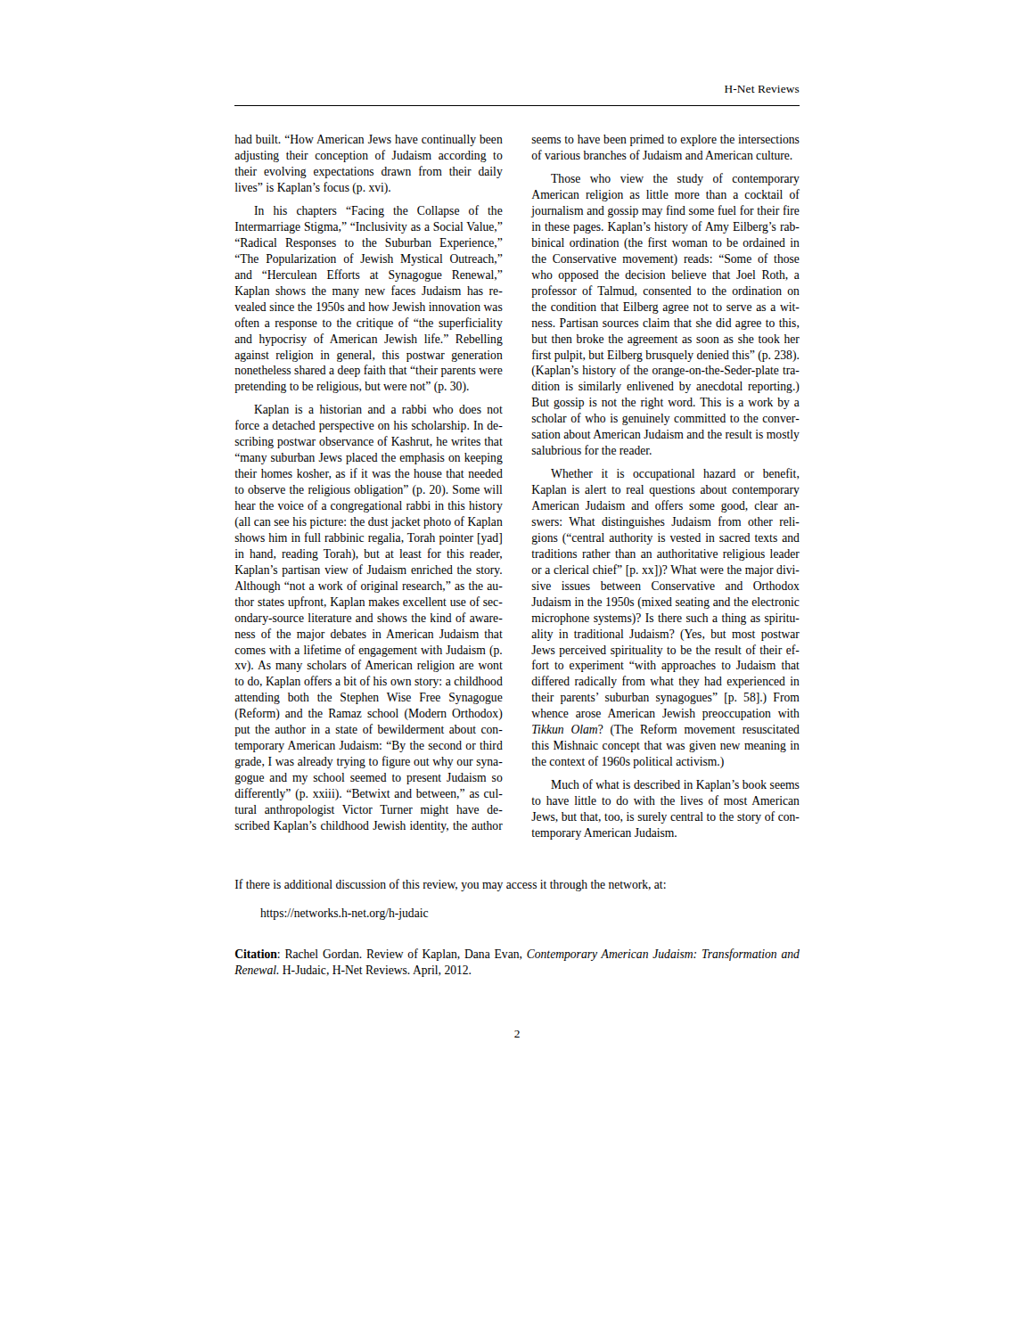H-Net Reviews
had built. “How American Jews have continually been adjusting their conception of Judaism according to their evolving expectations drawn from their daily lives” is Kaplan’s focus (p. xvi).
In his chapters “Facing the Collapse of the Intermarriage Stigma,” “Inclusivity as a Social Value,” “Radical Responses to the Suburban Experience,” “The Popularization of Jewish Mystical Outreach,” and “Herculean Efforts at Synagogue Renewal,” Kaplan shows the many new faces Judaism has revealed since the 1950s and how Jewish innovation was often a response to the critique of “the superficiality and hypocrisy of American Jewish life.” Rebelling against religion in general, this postwar generation nonetheless shared a deep faith that “their parents were pretending to be religious, but were not” (p. 30).
Kaplan is a historian and a rabbi who does not force a detached perspective on his scholarship. In describing postwar observance of Kashrut, he writes that “many suburban Jews placed the emphasis on keeping their homes kosher, as if it was the house that needed to observe the religious obligation” (p. 20). Some will hear the voice of a congregational rabbi in this history (all can see his picture: the dust jacket photo of Kaplan shows him in full rabbinic regalia, Torah pointer [yad] in hand, reading Torah), but at least for this reader, Kaplan’s partisan view of Judaism enriched the story. Although “not a work of original research,” as the author states upfront, Kaplan makes excellent use of secondary-source literature and shows the kind of awareness of the major debates in American Judaism that comes with a lifetime of engagement with Judaism (p. xv). As many scholars of American religion are wont to do, Kaplan offers a bit of his own story: a childhood attending both the Stephen Wise Free Synagogue (Reform) and the Ramaz school (Modern Orthodox) put the author in a state of bewilderment about contemporary American Judaism: “By the second or third grade, I was already trying to figure out why our synagogue and my school seemed to present Judaism so differently” (p. xxiii). “Betwixt and between,” as cultural anthropologist Victor Turner might have described Kaplan’s childhood Jewish identity, the author seems to have been primed to explore the intersections of various branches of Judaism and American culture.
Those who view the study of contemporary American religion as little more than a cocktail of journalism and gossip may find some fuel for their fire in these pages. Kaplan’s history of Amy Eilberg’s rabbinical ordination (the first woman to be ordained in the Conservative movement) reads: “Some of those who opposed the decision believe that Joel Roth, a professor of Talmud, consented to the ordination on the condition that Eilberg agree not to serve as a witness. Partisan sources claim that she did agree to this, but then broke the agreement as soon as she took her first pulpit, but Eilberg brusquely denied this” (p. 238). (Kaplan’s history of the orange-on-the-Seder-plate tradition is similarly enlivened by anecdotal reporting.) But gossip is not the right word. This is a work by a scholar of who is genuinely committed to the conversation about American Judaism and the result is mostly salubrious for the reader.
Whether it is occupational hazard or benefit, Kaplan is alert to real questions about contemporary American Judaism and offers some good, clear answers: What distinguishes Judaism from other religions (“central authority is vested in sacred texts and traditions rather than an authoritative religious leader or a clerical chief” [p. xx])? What were the major divisive issues between Conservative and Orthodox Judaism in the 1950s (mixed seating and the electronic microphone systems)? Is there such a thing as spirituality in traditional Judaism? (Yes, but most postwar Jews perceived spirituality to be the result of their effort to experiment “with approaches to Judaism that differed radically from what they had experienced in their parents’ suburban synagogues” [p. 58].) From whence arose American Jewish preoccupation with Tikkun Olam? (The Reform movement resuscitated this Mishnaic concept that was given new meaning in the context of 1960s political activism.)
Much of what is described in Kaplan’s book seems to have little to do with the lives of most American Jews, but that, too, is surely central to the story of contemporary American Judaism.
If there is additional discussion of this review, you may access it through the network, at:
https://networks.h-net.org/h-judaic
Citation: Rachel Gordan. Review of Kaplan, Dana Evan, Contemporary American Judaism: Transformation and Renewal. H-Judaic, H-Net Reviews. April, 2012.
2